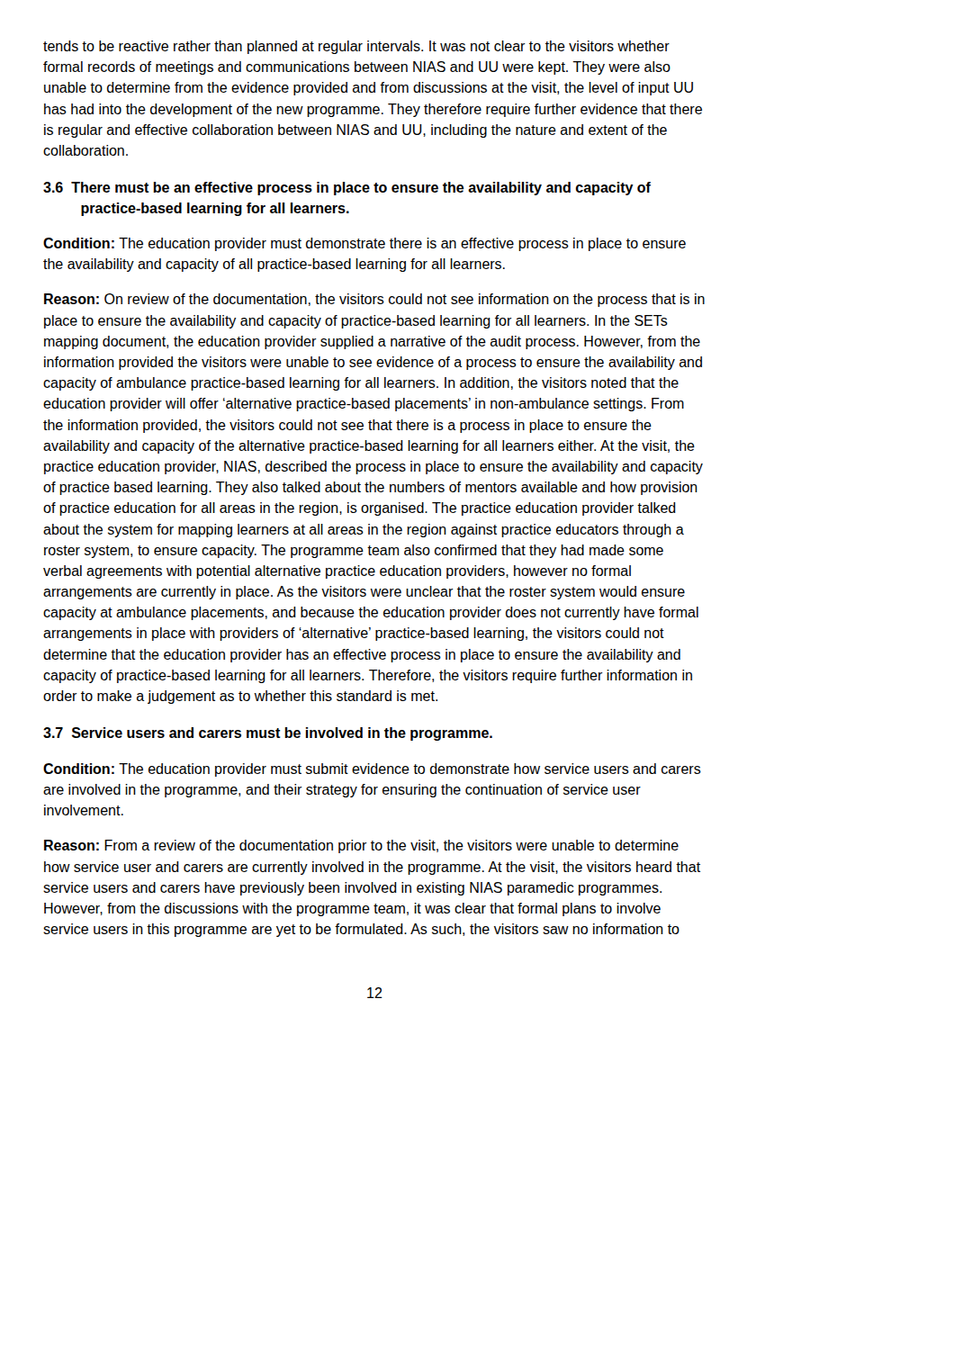tends to be reactive rather than planned at regular intervals. It was not clear to the visitors whether formal records of meetings and communications between NIAS and UU were kept. They were also unable to determine from the evidence provided and from discussions at the visit, the level of input UU has had into the development of the new programme. They therefore require further evidence that there is regular and effective collaboration between NIAS and UU, including the nature and extent of the collaboration.
3.6 There must be an effective process in place to ensure the availability and capacity of practice-based learning for all learners.
Condition: The education provider must demonstrate there is an effective process in place to ensure the availability and capacity of all practice-based learning for all learners.
Reason: On review of the documentation, the visitors could not see information on the process that is in place to ensure the availability and capacity of practice-based learning for all learners. In the SETs mapping document, the education provider supplied a narrative of the audit process. However, from the information provided the visitors were unable to see evidence of a process to ensure the availability and capacity of ambulance practice-based learning for all learners. In addition, the visitors noted that the education provider will offer ‘alternative practice-based placements’ in non-ambulance settings. From the information provided, the visitors could not see that there is a process in place to ensure the availability and capacity of the alternative practice-based learning for all learners either. At the visit, the practice education provider, NIAS, described the process in place to ensure the availability and capacity of practice based learning. They also talked about the numbers of mentors available and how provision of practice education for all areas in the region, is organised. The practice education provider talked about the system for mapping learners at all areas in the region against practice educators through a roster system, to ensure capacity. The programme team also confirmed that they had made some verbal agreements with potential alternative practice education providers, however no formal arrangements are currently in place. As the visitors were unclear that the roster system would ensure capacity at ambulance placements, and because the education provider does not currently have formal arrangements in place with providers of ‘alternative’ practice-based learning, the visitors could not determine that the education provider has an effective process in place to ensure the availability and capacity of practice-based learning for all learners. Therefore, the visitors require further information in order to make a judgement as to whether this standard is met.
3.7 Service users and carers must be involved in the programme.
Condition: The education provider must submit evidence to demonstrate how service users and carers are involved in the programme, and their strategy for ensuring the continuation of service user involvement.
Reason: From a review of the documentation prior to the visit, the visitors were unable to determine how service user and carers are currently involved in the programme. At the visit, the visitors heard that service users and carers have previously been involved in existing NIAS paramedic programmes. However, from the discussions with the programme team, it was clear that formal plans to involve service users in this programme are yet to be formulated. As such, the visitors saw no information to
12